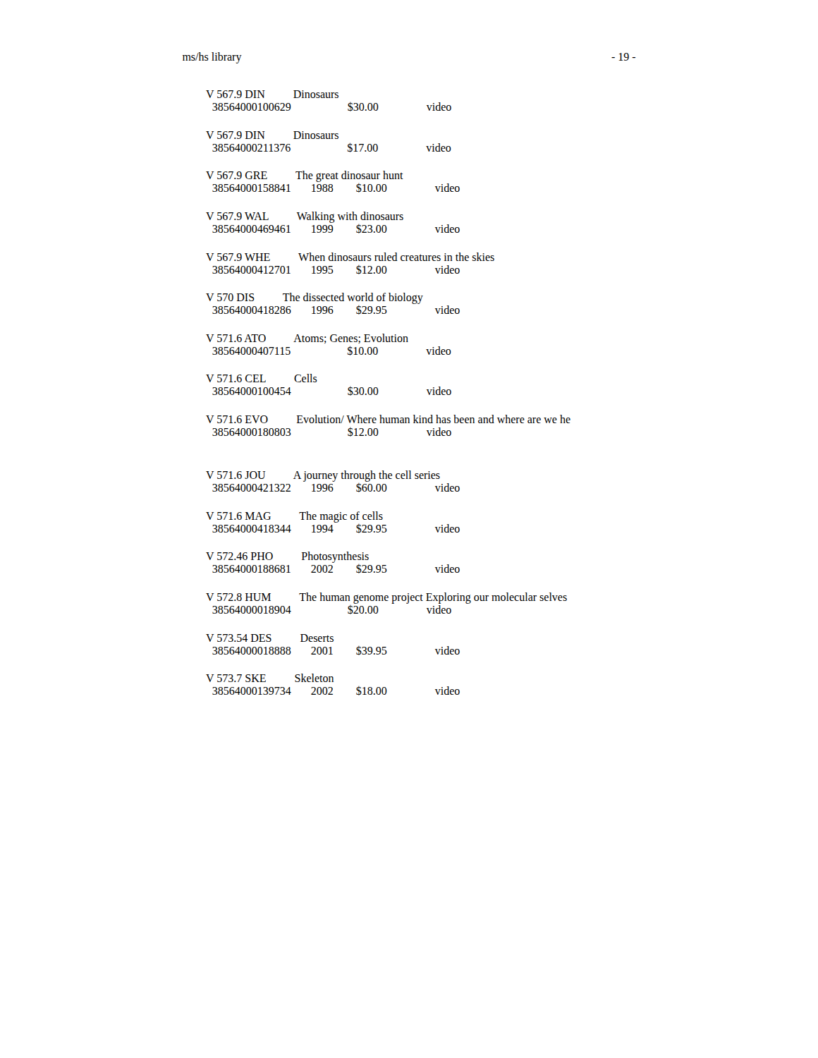ms/hs library
- 19 -
V 567.9 DIN Dinosaurs
38564000100629 $30.00 video
V 567.9 DIN Dinosaurs
38564000211376 $17.00 video
V 567.9 GRE The great dinosaur hunt
38564000158841 1988 $10.00 video
V 567.9 WAL Walking with dinosaurs
38564000469461 1999 $23.00 video
V 567.9 WHE When dinosaurs ruled creatures in the skies
38564000412701 1995 $12.00 video
V 570 DIS The dissected world of biology
38564000418286 1996 $29.95 video
V 571.6 ATO Atoms; Genes; Evolution
38564000407115 $10.00 video
V 571.6 CEL Cells
38564000100454 $30.00 video
V 571.6 EVO Evolution/ Where human kind has been and where are we he
38564000180803 $12.00 video
V 571.6 JOU A journey through the cell series
38564000421322 1996 $60.00 video
V 571.6 MAG The magic of cells
38564000418344 1994 $29.95 video
V 572.46 PHO Photosynthesis
38564000188681 2002 $29.95 video
V 572.8 HUM The human genome project Exploring our molecular selves
38564000018904 $20.00 video
V 573.54 DES Deserts
38564000018888 2001 $39.95 video
V 573.7 SKE Skeleton
38564000139734 2002 $18.00 video